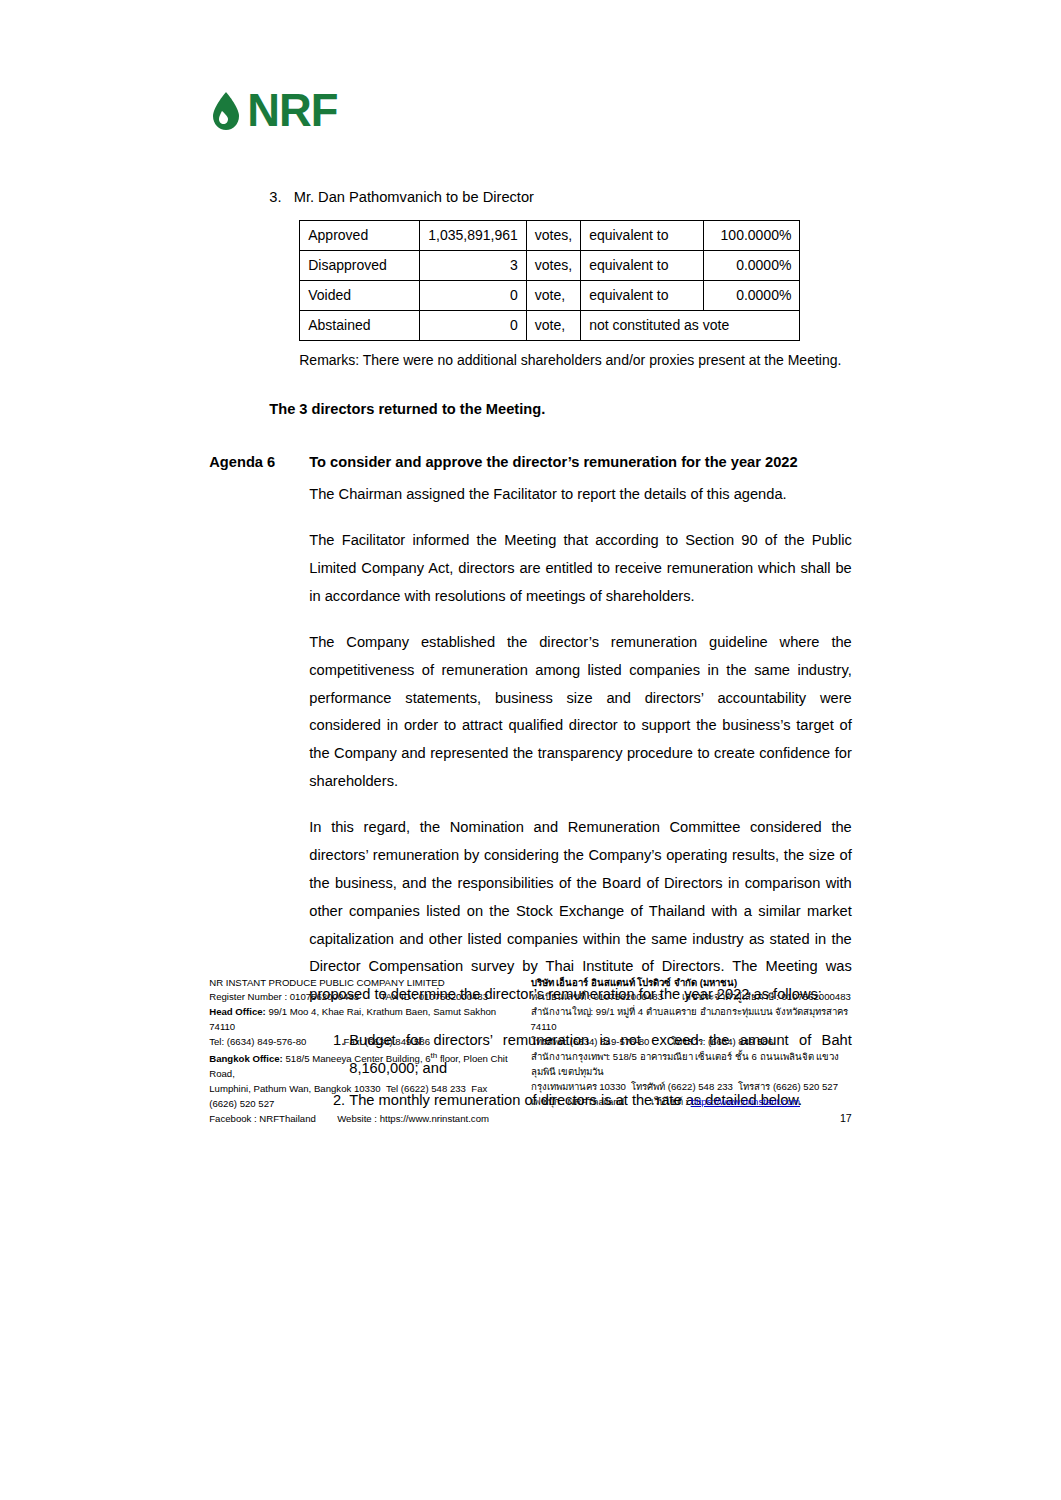NRF
3. Mr. Dan Pathomvanich to be Director
| Approved | 1,035,891,961 | votes, | equivalent to | 100.0000% |
| Disapproved | 3 | votes, | equivalent to | 0.0000% |
| Voided | 0 | vote, | equivalent to | 0.0000% |
| Abstained | 0 | vote, | not constituted as vote |
Remarks: There were no additional shareholders and/or proxies present at the Meeting.
The 3 directors returned to the Meeting.
Agenda 6
To consider and approve the director’s remuneration for the year 2022
The Chairman assigned the Facilitator to report the details of this agenda.
The Facilitator informed the Meeting that according to Section 90 of the Public Limited Company Act, directors are entitled to receive remuneration which shall be in accordance with resolutions of meetings of shareholders.
The Company established the director’s remuneration guideline where the competitiveness of remuneration among listed companies in the same industry, performance statements, business size and directors’ accountability were considered in order to attract qualified director to support the business’s target of the Company and represented the transparency procedure to create confidence for shareholders.
In this regard, the Nomination and Remuneration Committee considered the directors’ remuneration by considering the Company’s operating results, the size of the business, and the responsibilities of the Board of Directors in comparison with other companies listed on the Stock Exchange of Thailand with a similar market capitalization and other listed companies within the same industry as stated in the Director Compensation survey by Thai Institute of Directors. The Meeting was proposed to determine the director’s remuneration for the year 2022 as follows:
Budget for directors’ remuneration is not exceed the amount of Baht 8,160,000; and
The monthly remuneration of directors is at the rate as detailed below.
NR INSTANT PRODUCE PUBLIC COMPANY LIMITED
Register Number : 0107562000483 TAX ID : 0107562000483
Head Office: 99/1 Moo 4, Khae Rai, Krathum Baen, Samut Sakhon 74110
Tel: (6634) 849-576-80 Fax: (6634) 849 586
Bangkok Office: 518/5 Maneeya Center Building, 6th floor, Ploen Chit Road,
Lumphini, Pathum Wan, Bangkok 10330 Tel (6622) 548 233 Fax (6626) 520 527
Facebook : NRFThailand Website : https://www.nrinstant.com
บริษัท เอ็นอาร์ อินสแตนท์ โปรดิวซ์ จำกัด (มหาชน)
ทะเบียนเลขที่ : 0107562000483 เลขประจำตัวผู้เสียภาษี : 0107562000483
สำนักงานใหญ่: 99/1 หมู่ที่ 4 ตำบลแคราย อำเภอกระทุ่มแบน จังหวัดสมุทรสาคร 74110
โทรศัพท์: (6634) 849-576-80 โทรสาร: (6634) 849 586
สำนักงานกรุงเทพฯ: 518/5 อาคารมณียา เซ็นเตอร์ ชั้น 6 ถนนเพลินจิต แขวงลุมพินี เขตปทุมวัน
กรุงเทพมหานคร 10330 โทรศัพท์ (6622) 548 233 โทรสาร (6626) 520 527
เฟซบุ๊ก : NRFThailand เว็บไซต์ : https://www.nrinstant.com
17